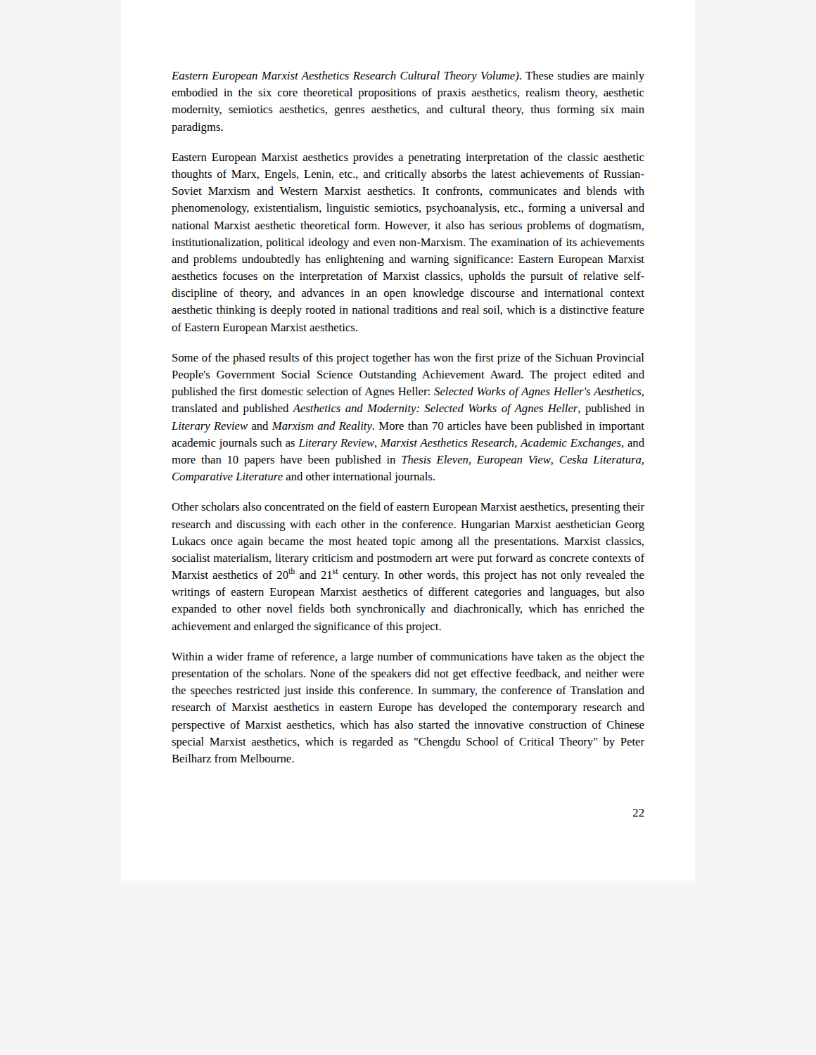Eastern European Marxist Aesthetics Research Cultural Theory Volume). These studies are mainly embodied in the six core theoretical propositions of praxis aesthetics, realism theory, aesthetic modernity, semiotics aesthetics, genres aesthetics, and cultural theory, thus forming six main paradigms.
Eastern European Marxist aesthetics provides a penetrating interpretation of the classic aesthetic thoughts of Marx, Engels, Lenin, etc., and critically absorbs the latest achievements of Russian-Soviet Marxism and Western Marxist aesthetics. It confronts, communicates and blends with phenomenology, existentialism, linguistic semiotics, psychoanalysis, etc., forming a universal and national Marxist aesthetic theoretical form. However, it also has serious problems of dogmatism, institutionalization, political ideology and even non-Marxism. The examination of its achievements and problems undoubtedly has enlightening and warning significance: Eastern European Marxist aesthetics focuses on the interpretation of Marxist classics, upholds the pursuit of relative self-discipline of theory, and advances in an open knowledge discourse and international context aesthetic thinking is deeply rooted in national traditions and real soil, which is a distinctive feature of Eastern European Marxist aesthetics.
Some of the phased results of this project together has won the first prize of the Sichuan Provincial People's Government Social Science Outstanding Achievement Award. The project edited and published the first domestic selection of Agnes Heller: Selected Works of Agnes Heller's Aesthetics, translated and published Aesthetics and Modernity: Selected Works of Agnes Heller, published in Literary Review and Marxism and Reality. More than 70 articles have been published in important academic journals such as Literary Review, Marxist Aesthetics Research, Academic Exchanges, and more than 10 papers have been published in Thesis Eleven, European View, Ceska Literatura, Comparative Literature and other international journals.
Other scholars also concentrated on the field of eastern European Marxist aesthetics, presenting their research and discussing with each other in the conference. Hungarian Marxist aesthetician Georg Lukacs once again became the most heated topic among all the presentations. Marxist classics, socialist materialism, literary criticism and postmodern art were put forward as concrete contexts of Marxist aesthetics of 20th and 21st century. In other words, this project has not only revealed the writings of eastern European Marxist aesthetics of different categories and languages, but also expanded to other novel fields both synchronically and diachronically, which has enriched the achievement and enlarged the significance of this project.
Within a wider frame of reference, a large number of communications have taken as the object the presentation of the scholars. None of the speakers did not get effective feedback, and neither were the speeches restricted just inside this conference. In summary, the conference of Translation and research of Marxist aesthetics in eastern Europe has developed the contemporary research and perspective of Marxist aesthetics, which has also started the innovative construction of Chinese special Marxist aesthetics, which is regarded as "Chengdu School of Critical Theory" by Peter Beilharz from Melbourne.
22